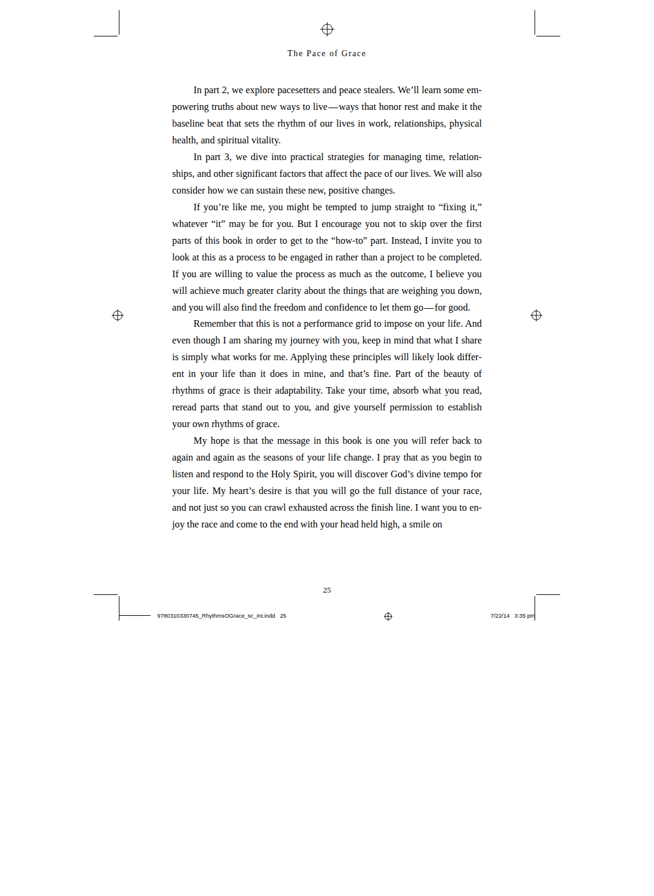The Pace of Grace
In part 2, we explore pacesetters and peace stealers. We’ll learn some empowering truths about new ways to live — ways that honor rest and make it the baseline beat that sets the rhythm of our lives in work, relationships, physical health, and spiritual vitality.
In part 3, we dive into practical strategies for managing time, relationships, and other significant factors that affect the pace of our lives. We will also consider how we can sustain these new, positive changes.
If you’re like me, you might be tempted to jump straight to “fixing it,” whatever “it” may be for you. But I encourage you not to skip over the first parts of this book in order to get to the “how-to” part. Instead, I invite you to look at this as a process to be engaged in rather than a project to be completed. If you are willing to value the process as much as the outcome, I believe you will achieve much greater clarity about the things that are weighing you down, and you will also find the freedom and confidence to let them go — for good.
Remember that this is not a performance grid to impose on your life. And even though I am sharing my journey with you, keep in mind that what I share is simply what works for me. Applying these principles will likely look different in your life than it does in mine, and that’s fine. Part of the beauty of rhythms of grace is their adaptability. Take your time, absorb what you read, reread parts that stand out to you, and give yourself permission to establish your own rhythms of grace.
My hope is that the message in this book is one you will refer back to again and again as the seasons of your life change. I pray that as you begin to listen and respond to the Holy Spirit, you will discover God’s divine tempo for your life. My heart’s desire is that you will go the full distance of your race, and not just so you can crawl exhausted across the finish line. I want you to enjoy the race and come to the end with your head held high, a smile on
25
9780310330745_RhythmsOGrace_sc_int.indd 25 7/22/14 3:35 pm